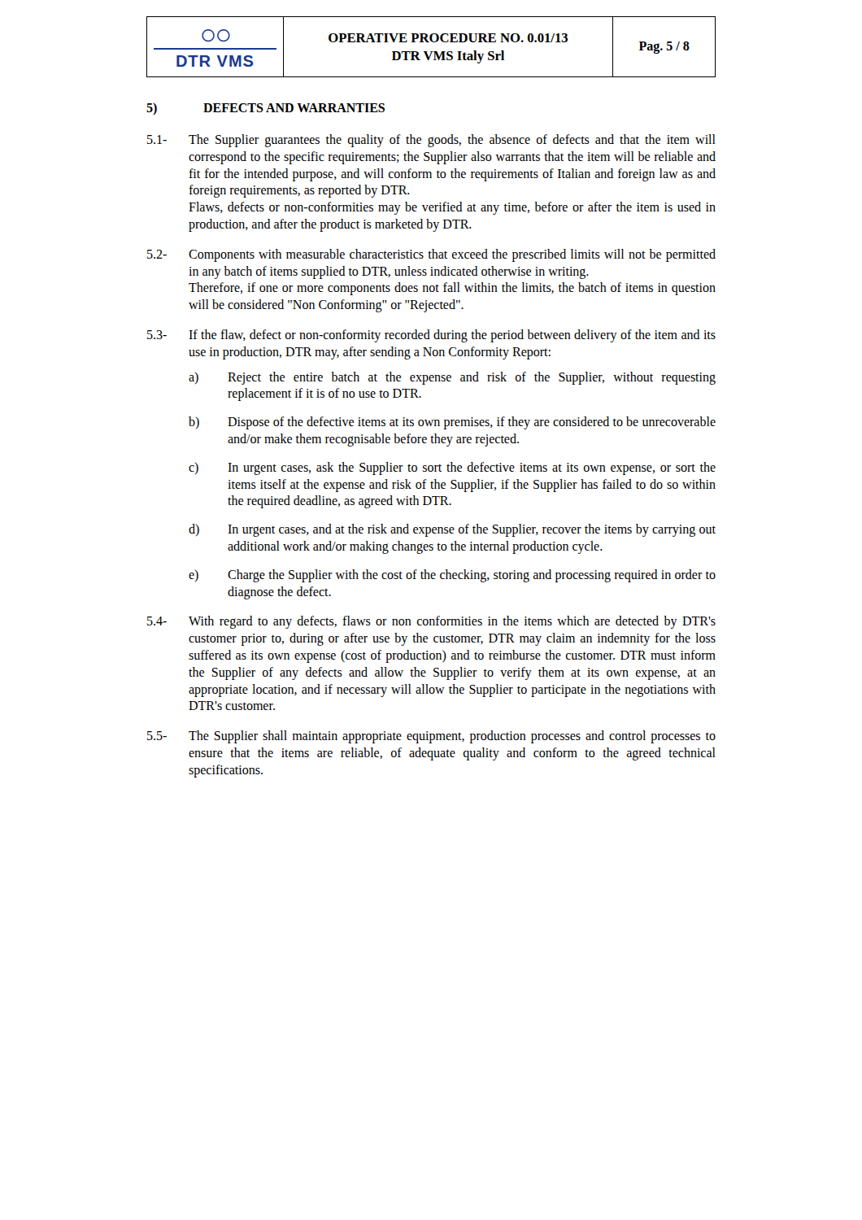| ○○ DTR VMS | OPERATIVE PROCEDURE NO. 0.01/13 DTR VMS Italy Srl | Pag. 5 / 8 |
5) DEFECTS AND WARRANTIES
5.1-
The Supplier guarantees the quality of the goods, the absence of defects and that the item will correspond to the specific requirements; the Supplier also warrants that the item will be reliable and fit for the intended purpose, and will conform to the requirements of Italian and foreign law as and foreign requirements, as reported by DTR.
Flaws, defects or non-conformities may be verified at any time, before or after the item is used in production, and after the product is marketed by DTR.
5.2-
Components with measurable characteristics that exceed the prescribed limits will not be permitted in any batch of items supplied to DTR, unless indicated otherwise in writing.
Therefore, if one or more components does not fall within the limits, the batch of items in question will be considered "Non Conforming" or "Rejected".
5.3-
If the flaw, defect or non-conformity recorded during the period between delivery of the item and its use in production, DTR may, after sending a Non Conformity Report:
a) Reject the entire batch at the expense and risk of the Supplier, without requesting replacement if it is of no use to DTR.
b) Dispose of the defective items at its own premises, if they are considered to be unrecoverable and/or make them recognisable before they are rejected.
c) In urgent cases, ask the Supplier to sort the defective items at its own expense, or sort the items itself at the expense and risk of the Supplier, if the Supplier has failed to do so within the required deadline, as agreed with DTR.
d) In urgent cases, and at the risk and expense of the Supplier, recover the items by carrying out additional work and/or making changes to the internal production cycle.
e) Charge the Supplier with the cost of the checking, storing and processing required in order to diagnose the defect.
5.4-
With regard to any defects, flaws or non conformities in the items which are detected by DTR's customer prior to, during or after use by the customer, DTR may claim an indemnity for the loss suffered as its own expense (cost of production) and to reimburse the customer. DTR must inform the Supplier of any defects and allow the Supplier to verify them at its own expense, at an appropriate location, and if necessary will allow the Supplier to participate in the negotiations with DTR's customer.
5.5-
The Supplier shall maintain appropriate equipment, production processes and control processes to ensure that the items are reliable, of adequate quality and conform to the agreed technical specifications.